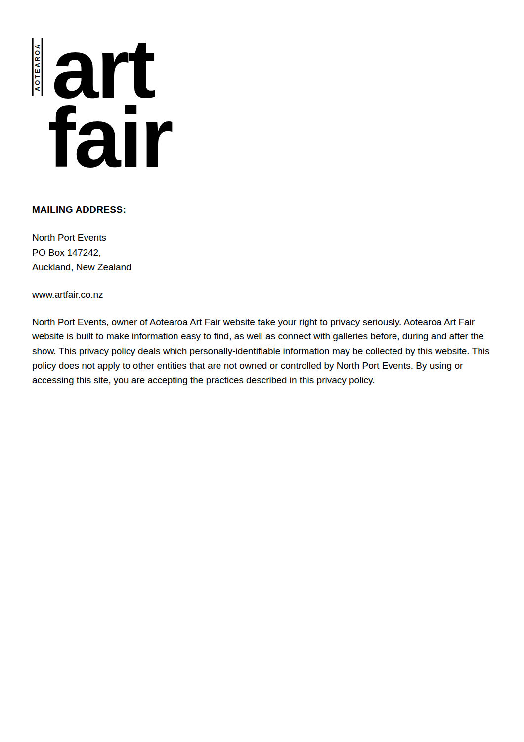Aotearoa
art fair
Mailing Address:
North Port Events
PO Box 147242,
Auckland, New Zealand
www.artfair.co.nz
North Port Events, owner of Aotearoa Art Fair website take your right to privacy seriously. Aotearoa Art Fair website is built to make information easy to find, as well as connect with galleries before, during and after the show. This privacy policy deals which personally-identifiable information may be collected by this website. This policy does not apply to other entities that are not owned or controlled by North Port Events. By using or accessing this site, you are accepting the practices described in this privacy policy.